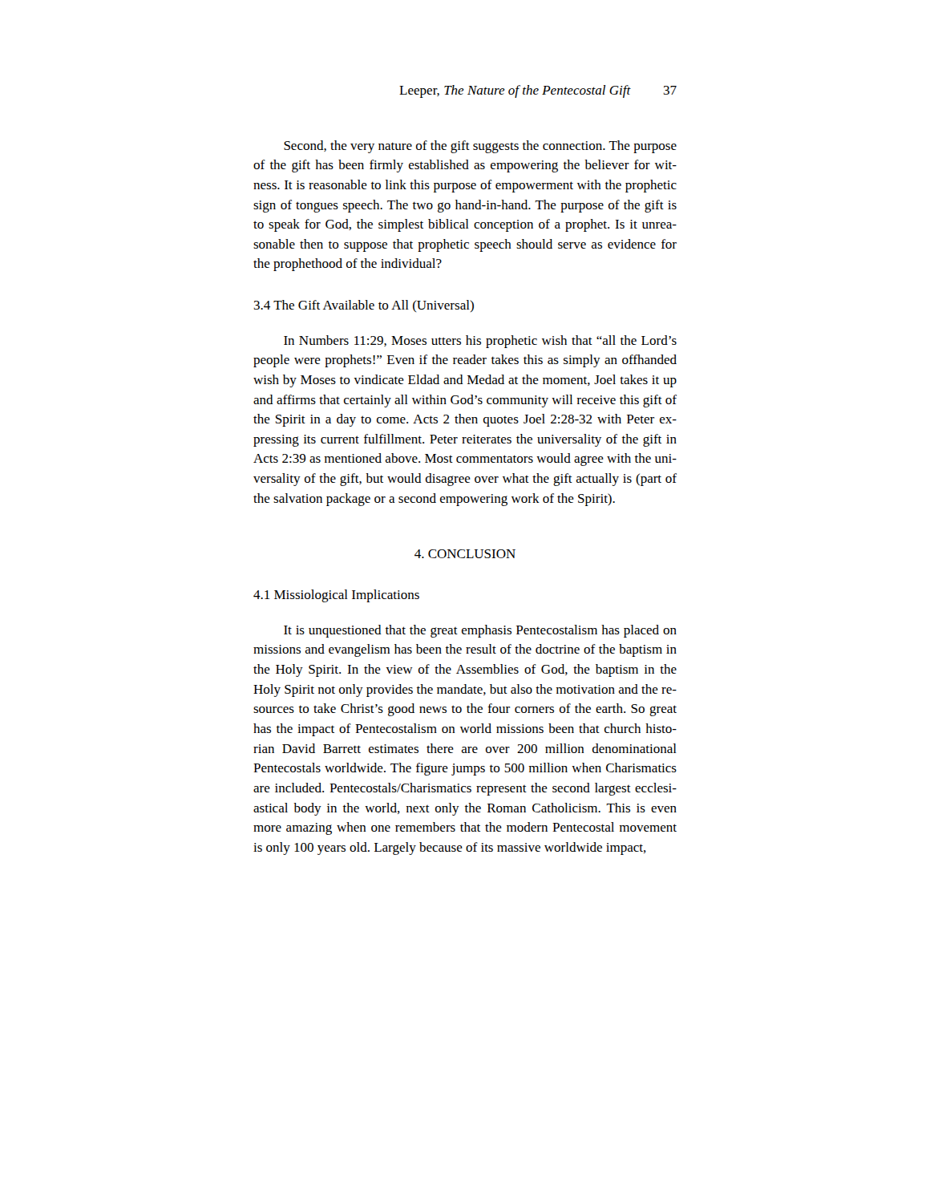Leeper, The Nature of the Pentecostal Gift 37
Second, the very nature of the gift suggests the connection. The purpose of the gift has been firmly established as empowering the believer for witness. It is reasonable to link this purpose of empowerment with the prophetic sign of tongues speech. The two go hand-in-hand. The purpose of the gift is to speak for God, the simplest biblical conception of a prophet. Is it unreasonable then to suppose that prophetic speech should serve as evidence for the prophethood of the individual?
3.4 The Gift Available to All (Universal)
In Numbers 11:29, Moses utters his prophetic wish that “all the Lord’s people were prophets!” Even if the reader takes this as simply an offhanded wish by Moses to vindicate Eldad and Medad at the moment, Joel takes it up and affirms that certainly all within God’s community will receive this gift of the Spirit in a day to come. Acts 2 then quotes Joel 2:28-32 with Peter expressing its current fulfillment. Peter reiterates the universality of the gift in Acts 2:39 as mentioned above. Most commentators would agree with the universality of the gift, but would disagree over what the gift actually is (part of the salvation package or a second empowering work of the Spirit).
4. CONCLUSION
4.1 Missiological Implications
It is unquestioned that the great emphasis Pentecostalism has placed on missions and evangelism has been the result of the doctrine of the baptism in the Holy Spirit. In the view of the Assemblies of God, the baptism in the Holy Spirit not only provides the mandate, but also the motivation and the resources to take Christ’s good news to the four corners of the earth. So great has the impact of Pentecostalism on world missions been that church historian David Barrett estimates there are over 200 million denominational Pentecostals worldwide. The figure jumps to 500 million when Charismatics are included. Pentecostals/Charismatics represent the second largest ecclesiastical body in the world, next only the Roman Catholicism. This is even more amazing when one remembers that the modern Pentecostal movement is only 100 years old. Largely because of its massive worldwide impact,